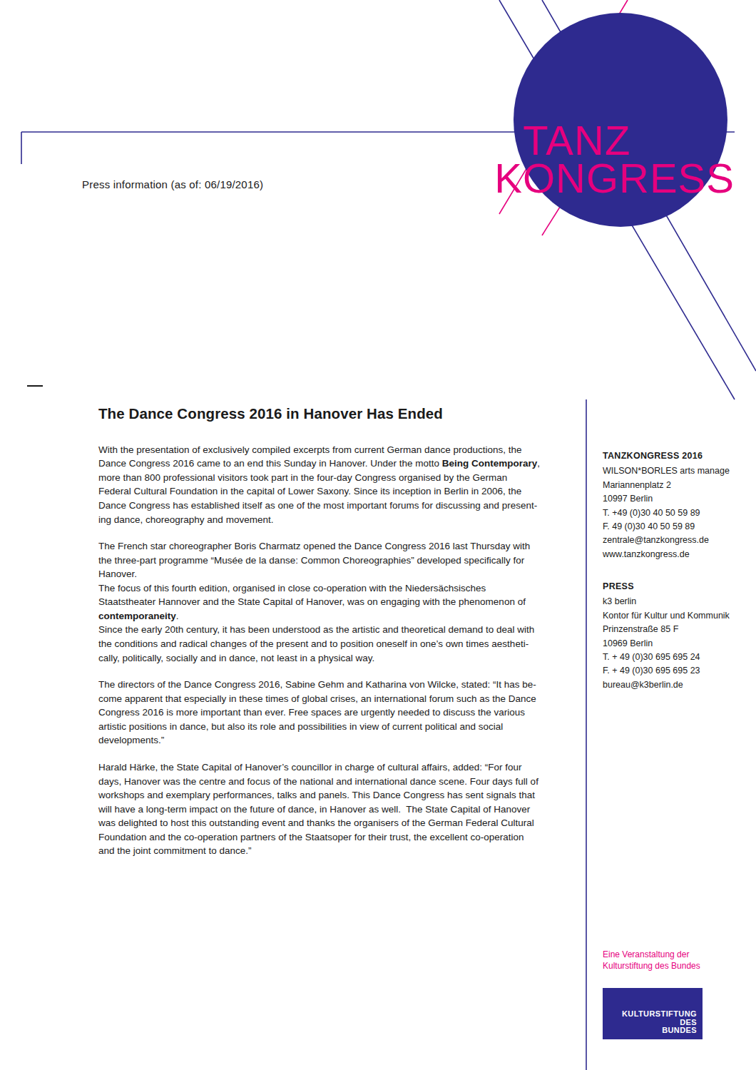TANZ KONGRESS
Press information (as of: 06/19/2016)
The Dance Congress 2016 in Hanover Has Ended
With the presentation of exclusively compiled excerpts from current German dance productions, the Dance Congress 2016 came to an end this Sunday in Hanover. Under the motto Being Contemporary, more than 800 professional visitors took part in the four-day Congress organised by the German Federal Cultural Foundation in the capital of Lower Saxony. Since its inception in Berlin in 2006, the Dance Congress has established itself as one of the most important forums for discussing and presenting dance, choreography and movement.
The French star choreographer Boris Charmatz opened the Dance Congress 2016 last Thursday with the three-part programme “Musée de la danse: Common Choreographies” developed specifically for Hanover.
The focus of this fourth edition, organised in close co-operation with the Niedersächsisches Staatstheater Hannover and the State Capital of Hanover, was on engaging with the phenomenon of contemporaneity.
Since the early 20th century, it has been understood as the artistic and theoretical demand to deal with the conditions and radical changes of the present and to position oneself in one’s own times aesthetically, politically, socially and in dance, not least in a physical way.
The directors of the Dance Congress 2016, Sabine Gehm and Katharina von Wilcke, stated: “It has become apparent that especially in these times of global crises, an international forum such as the Dance Congress 2016 is more important than ever. Free spaces are urgently needed to discuss the various artistic positions in dance, but also its role and possibilities in view of current political and social developments.”
Harald Härke, the State Capital of Hanover’s councillor in charge of cultural affairs, added: “For four days, Hanover was the centre and focus of the national and international dance scene. Four days full of workshops and exemplary performances, talks and panels. This Dance Congress has sent signals that will have a long-term impact on the future of dance, in Hanover as well. The State Capital of Hanover was delighted to host this outstanding event and thanks the organisers of the German Federal Cultural Foundation and the co-operation partners of the Staatsoper for their trust, the excellent co-operation and the joint commitment to dance.”
TANZKONGRESS 2016
WILSON*BORLES arts manage
Mariannenplatz 2
10997 Berlin
T. +49 (0)30 40 50 59 89
F. 49 (0)30 40 50 59 89
zentrale@tanzkongress.de
www.tanzkongress.de
PRESS
k3 berlin
Kontor für Kultur und Kommunik
Prinzenstraße 85 F
10969 Berlin
T. + 49 (0)30 695 695 24
F. + 49 (0)30 695 695 23
bureau@k3berlin.de
Eine Veranstaltung der
Kulturstiftung des Bundes
KULTURSTIFTUNG
DES
BUNDES